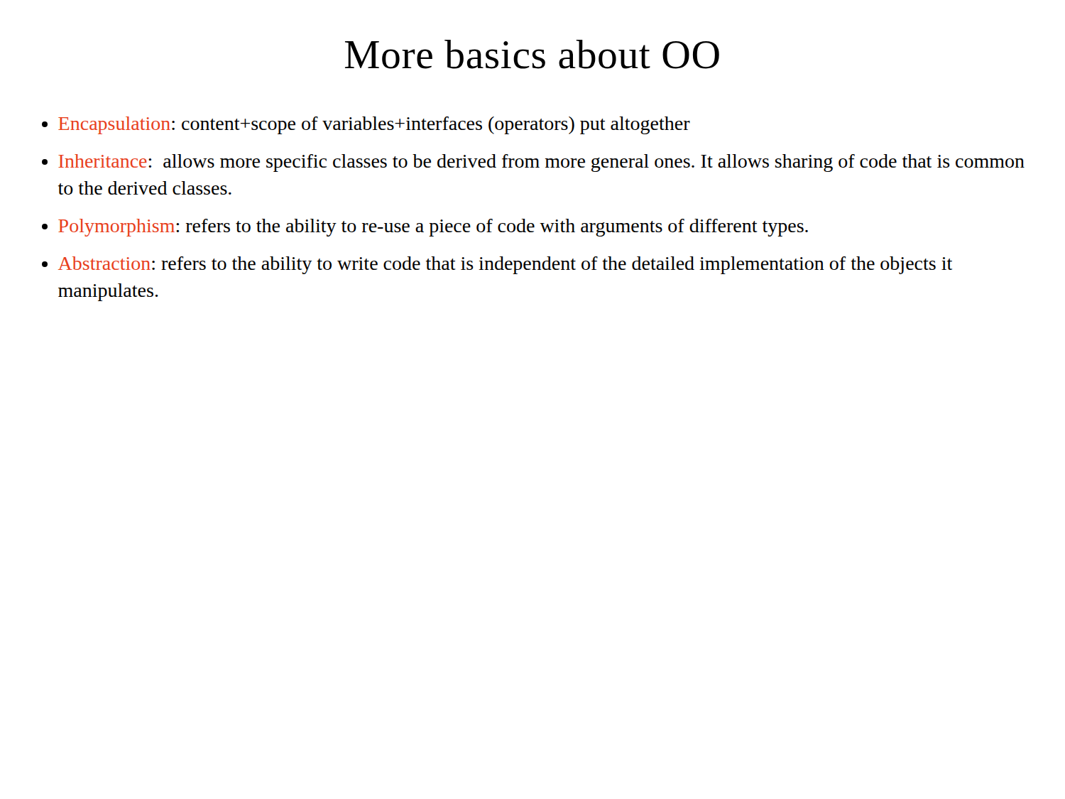More basics about OO
Encapsulation: content+scope of variables+interfaces (operators) put altogether
Inheritance: allows more specific classes to be derived from more general ones. It allows sharing of code that is common to the derived classes.
Polymorphism: refers to the ability to re-use a piece of code with arguments of different types.
Abstraction: refers to the ability to write code that is independent of the detailed implementation of the objects it manipulates.